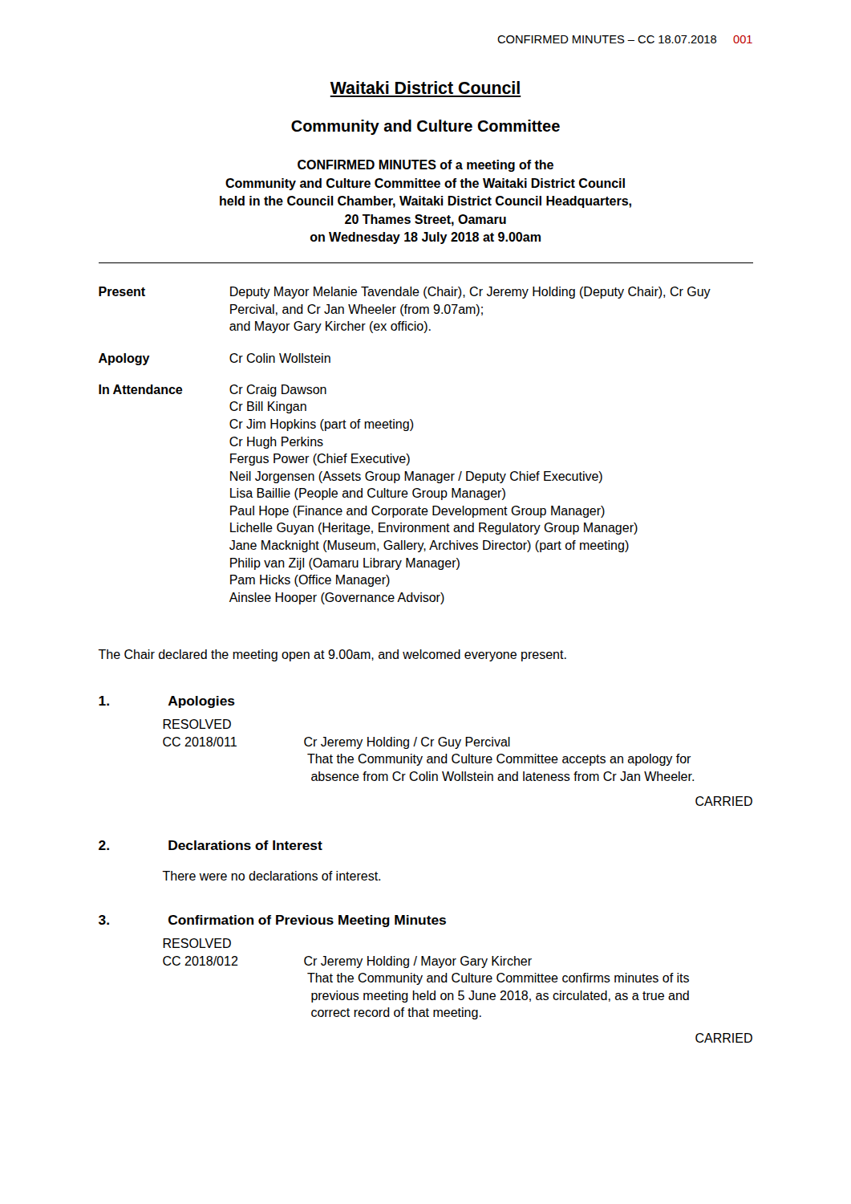CONFIRMED MINUTES – CC 18.07.2018 001
Waitaki District Council
Community and Culture Committee
CONFIRMED MINUTES of a meeting of the
Community and Culture Committee of the Waitaki District Council
held in the Council Chamber, Waitaki District Council Headquarters,
20 Thames Street, Oamaru
on Wednesday 18 July 2018 at 9.00am
| Present | Deputy Mayor Melanie Tavendale (Chair), Cr Jeremy Holding (Deputy Chair), Cr Guy Percival, and Cr Jan Wheeler (from 9.07am); and Mayor Gary Kircher (ex officio). |
| Apology | Cr Colin Wollstein |
| In Attendance | Cr Craig Dawson Cr Bill Kingan Cr Jim Hopkins (part of meeting) Cr Hugh Perkins Fergus Power (Chief Executive) Neil Jorgensen (Assets Group Manager / Deputy Chief Executive) Lisa Baillie (People and Culture Group Manager) Paul Hope (Finance and Corporate Development Group Manager) Lichelle Guyan (Heritage, Environment and Regulatory Group Manager) Jane Macknight (Museum, Gallery, Archives Director) (part of meeting) Philip van Zijl (Oamaru Library Manager) Pam Hicks (Office Manager) Ainslee Hooper (Governance Advisor) |
The Chair declared the meeting open at 9.00am, and welcomed everyone present.
1. Apologies
| RESOLVED | |
| CC 2018/011 | Cr Jeremy Holding / Cr Guy Percival That the Community and Culture Committee accepts an apology for absence from Cr Colin Wollstein and lateness from Cr Jan Wheeler. |
CARRIED
2. Declarations of Interest
There were no declarations of interest.
3. Confirmation of Previous Meeting Minutes
| RESOLVED | |
| CC 2018/012 | Cr Jeremy Holding / Mayor Gary Kircher That the Community and Culture Committee confirms minutes of its previous meeting held on 5 June 2018, as circulated, as a true and correct record of that meeting. |
CARRIED